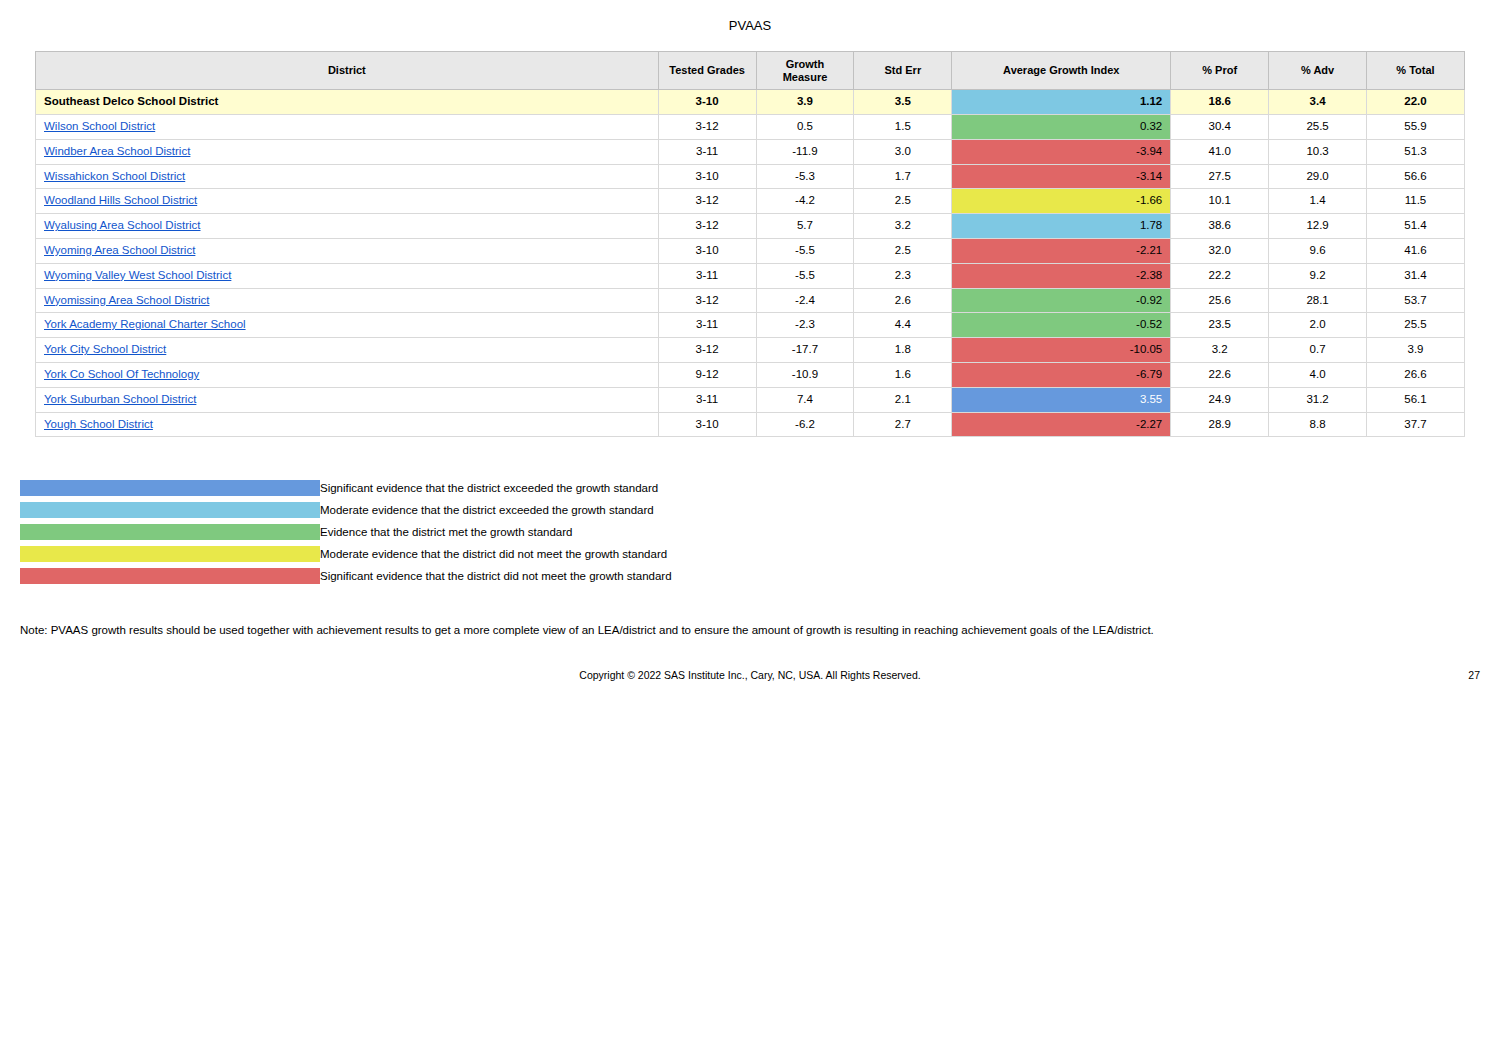PVAAS
| District | Tested Grades | Growth Measure | Std Err | Average Growth Index | % Prof | % Adv | % Total |
| --- | --- | --- | --- | --- | --- | --- | --- |
| Southeast Delco School District | 3-10 | 3.9 | 3.5 | 1.12 | 18.6 | 3.4 | 22.0 |
| Wilson School District | 3-12 | 0.5 | 1.5 | 0.32 | 30.4 | 25.5 | 55.9 |
| Windber Area School District | 3-11 | -11.9 | 3.0 | -3.94 | 41.0 | 10.3 | 51.3 |
| Wissahickon School District | 3-10 | -5.3 | 1.7 | -3.14 | 27.5 | 29.0 | 56.6 |
| Woodland Hills School District | 3-12 | -4.2 | 2.5 | -1.66 | 10.1 | 1.4 | 11.5 |
| Wyalusing Area School District | 3-12 | 5.7 | 3.2 | 1.78 | 38.6 | 12.9 | 51.4 |
| Wyoming Area School District | 3-10 | -5.5 | 2.5 | -2.21 | 32.0 | 9.6 | 41.6 |
| Wyoming Valley West School District | 3-11 | -5.5 | 2.3 | -2.38 | 22.2 | 9.2 | 31.4 |
| Wyomissing Area School District | 3-12 | -2.4 | 2.6 | -0.92 | 25.6 | 28.1 | 53.7 |
| York Academy Regional Charter School | 3-11 | -2.3 | 4.4 | -0.52 | 23.5 | 2.0 | 25.5 |
| York City School District | 3-12 | -17.7 | 1.8 | -10.05 | 3.2 | 0.7 | 3.9 |
| York Co School Of Technology | 9-12 | -10.9 | 1.6 | -6.79 | 22.6 | 4.0 | 26.6 |
| York Suburban School District | 3-11 | 7.4 | 2.1 | 3.55 | 24.9 | 31.2 | 56.1 |
| Yough School District | 3-10 | -6.2 | 2.7 | -2.27 | 28.9 | 8.8 | 37.7 |
| | Significant evidence that the district exceeded the growth standard |
| | Moderate evidence that the district exceeded the growth standard |
| | Evidence that the district met the growth standard |
| | Moderate evidence that the district did not meet the growth standard |
| | Significant evidence that the district did not meet the growth standard |
Note: PVAAS growth results should be used together with achievement results to get a more complete view of an LEA/district and to ensure the amount of growth is resulting in reaching achievement goals of the LEA/district.
Copyright © 2022 SAS Institute Inc., Cary, NC, USA. All Rights Reserved. 27